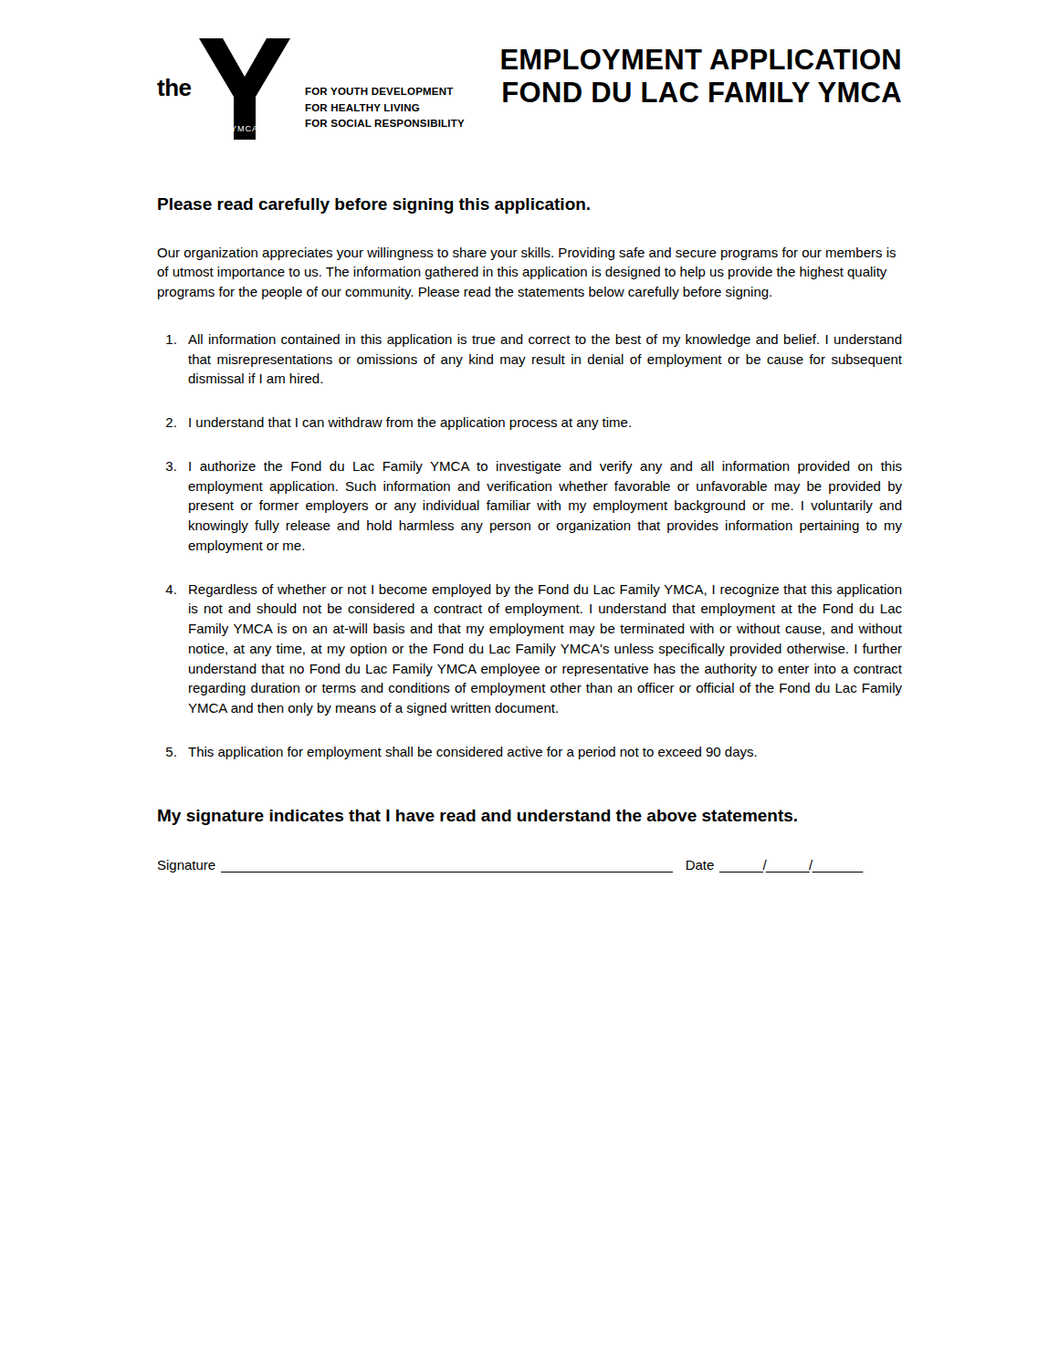the
YMCA
FOR YOUTH DEVELOPMENT
FOR HEALTHY LIVING
FOR SOCIAL RESPONSIBILITY
EMPLOYMENT APPLICATION
FOND DU LAC FAMILY YMCA
Please read carefully before signing this application.
Our organization appreciates your willingness to share your skills. Providing safe and secure programs for our members is of utmost importance to us. The information gathered in this application is designed to help us provide the highest quality programs for the people of our community. Please read the statements below carefully before signing.
All information contained in this application is true and correct to the best of my knowledge and belief. I understand that misrepresentations or omissions of any kind may result in denial of employment or be cause for subsequent dismissal if I am hired.
I understand that I can withdraw from the application process at any time.
I authorize the Fond du Lac Family YMCA to investigate and verify any and all information provided on this employment application. Such information and verification whether favorable or unfavorable may be provided by present or former employers or any individual familiar with my employment background or me. I voluntarily and knowingly fully release and hold harmless any person or organization that provides information pertaining to my employment or me.
Regardless of whether or not I become employed by the Fond du Lac Family YMCA, I recognize that this application is not and should not be considered a contract of employment. I understand that employment at the Fond du Lac Family YMCA is on an at-will basis and that my employment may be terminated with or without cause, and without notice, at any time, at my option or the Fond du Lac Family YMCA's unless specifically provided otherwise. I further understand that no Fond du Lac Family YMCA employee or representative has the authority to enter into a contract regarding duration or terms and conditions of employment other than an officer or official of the Fond du Lac Family YMCA and then only by means of a signed written document.
This application for employment shall be considered active for a period not to exceed 90 days.
My signature indicates that I have read and understand the above statements.
Signature_______________________________________________________________ Date______/______/_______